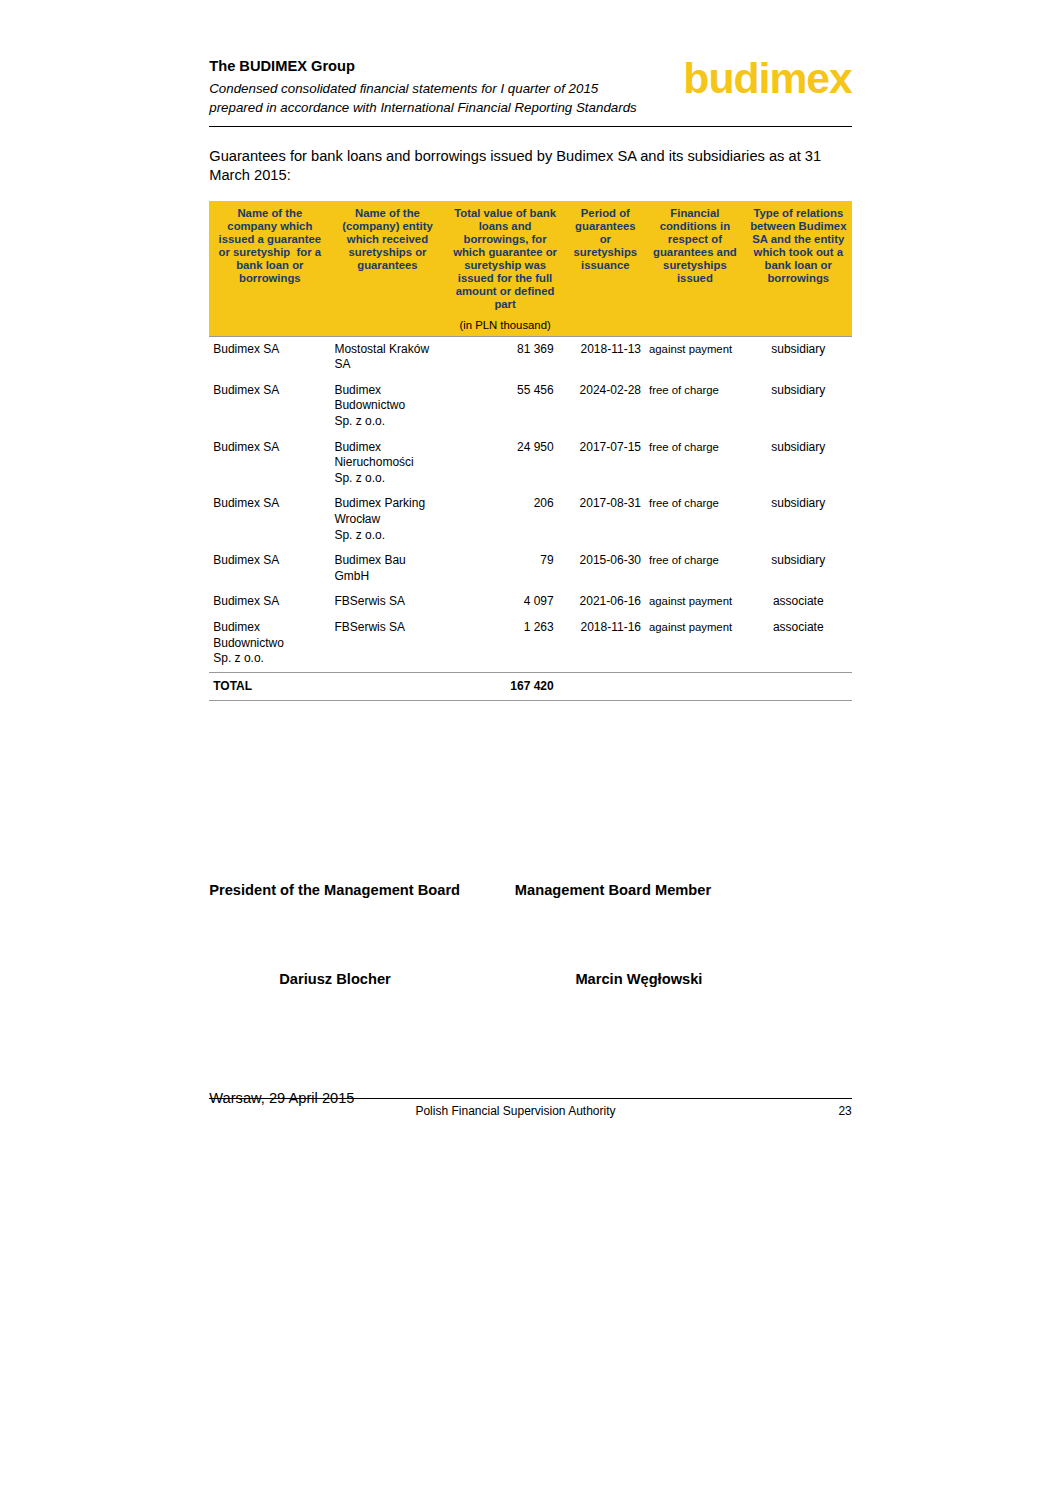The BUDIMEX Group
Condensed consolidated financial statements for I quarter of 2015
prepared in accordance with International Financial Reporting Standards
budimex
Guarantees for bank loans and borrowings issued by Budimex SA and its subsidiaries as at 31 March 2015:
| Name of the company which issued a guarantee or suretyship for a bank loan or borrowings | Name of the (company) entity which received suretyships or guarantees | Total value of bank loans and borrowings, for which guarantee or suretyship was issued for the full amount or defined part | Period of guarantees or suretyships issuance | Financial conditions in respect of guarantees and suretyships issued | Type of relations between Budimex SA and the entity which took out a bank loan or borrowings |
| --- | --- | --- | --- | --- | --- |
| | | (in PLN thousand) | | | |
| Budimex SA | Mostostal Kraków SA | 81 369 | 2018-11-13 | against payment | subsidiary |
| Budimex SA | Budimex Budownictwo Sp. z o.o. | 55 456 | 2024-02-28 | free of charge | subsidiary |
| Budimex SA | Budimex Nieruchomości Sp. z o.o. | 24 950 | 2017-07-15 | free of charge | subsidiary |
| Budimex SA | Budimex Parking Wrocław Sp. z o.o. | 206 | 2017-08-31 | free of charge | subsidiary |
| Budimex SA | Budimex Bau GmbH | 79 | 2015-06-30 | free of charge | subsidiary |
| Budimex SA | FBSerwis SA | 4 097 | 2021-06-16 | against payment | associate |
| Budimex Budownictwo Sp. z o.o. | FBSerwis SA | 1 263 | 2018-11-16 | against payment | associate |
| TOTAL | | 167 420 | | | |
President of the Management Board
Management Board Member
Dariusz Blocher
Marcin Węgłowski
Warsaw, 29 April 2015
Polish Financial Supervision Authority
23